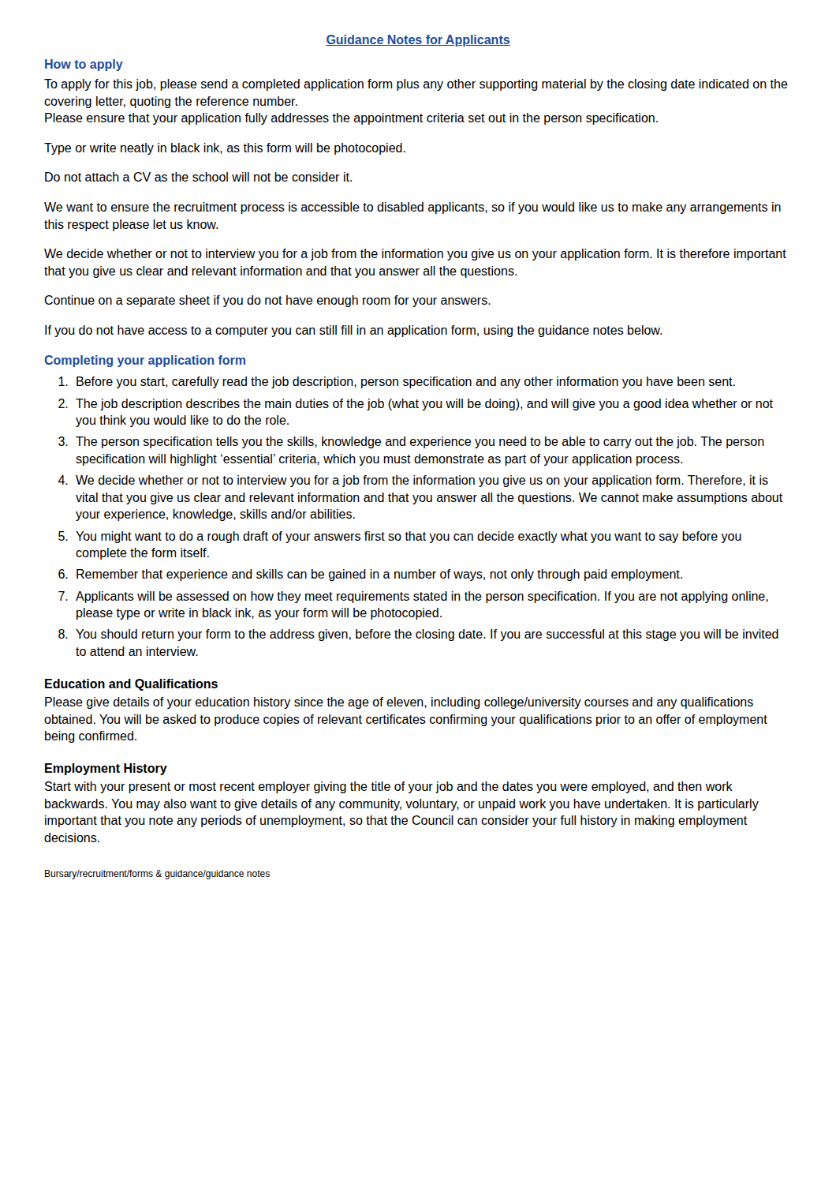Guidance Notes for Applicants
How to apply
To apply for this job, please send a completed application form plus any other supporting material by the closing date indicated on the covering letter, quoting the reference number.
Please ensure that your application fully addresses the appointment criteria set out in the person specification.
Type or write neatly in black ink, as this form will be photocopied.
Do not attach a CV as the school will not be consider it.
We want to ensure the recruitment process is accessible to disabled applicants, so if you would like us to make any arrangements in this respect please let us know.
We decide whether or not to interview you for a job from the information you give us on your application form. It is therefore important that you give us clear and relevant information and that you answer all the questions.
Continue on a separate sheet if you do not have enough room for your answers.
If you do not have access to a computer you can still fill in an application form, using the guidance notes below.
Completing your application form
Before you start, carefully read the job description, person specification and any other information you have been sent.
The job description describes the main duties of the job (what you will be doing), and will give you a good idea whether or not you think you would like to do the role.
The person specification tells you the skills, knowledge and experience you need to be able to carry out the job. The person specification will highlight ‘essential’ criteria, which you must demonstrate as part of your application process.
We decide whether or not to interview you for a job from the information you give us on your application form. Therefore, it is vital that you give us clear and relevant information and that you answer all the questions. We cannot make assumptions about your experience, knowledge, skills and/or abilities.
You might want to do a rough draft of your answers first so that you can decide exactly what you want to say before you complete the form itself.
Remember that experience and skills can be gained in a number of ways, not only through paid employment.
Applicants will be assessed on how they meet requirements stated in the person specification. If you are not applying online, please type or write in black ink, as your form will be photocopied.
You should return your form to the address given, before the closing date. If you are successful at this stage you will be invited to attend an interview.
Education and Qualifications
Please give details of your education history since the age of eleven, including college/university courses and any qualifications obtained. You will be asked to produce copies of relevant certificates confirming your qualifications prior to an offer of employment being confirmed.
Employment History
Start with your present or most recent employer giving the title of your job and the dates you were employed, and then work backwards. You may also want to give details of any community, voluntary, or unpaid work you have undertaken. It is particularly important that you note any periods of unemployment, so that the Council can consider your full history in making employment decisions.
Bursary/recruitment/forms & guidance/guidance notes